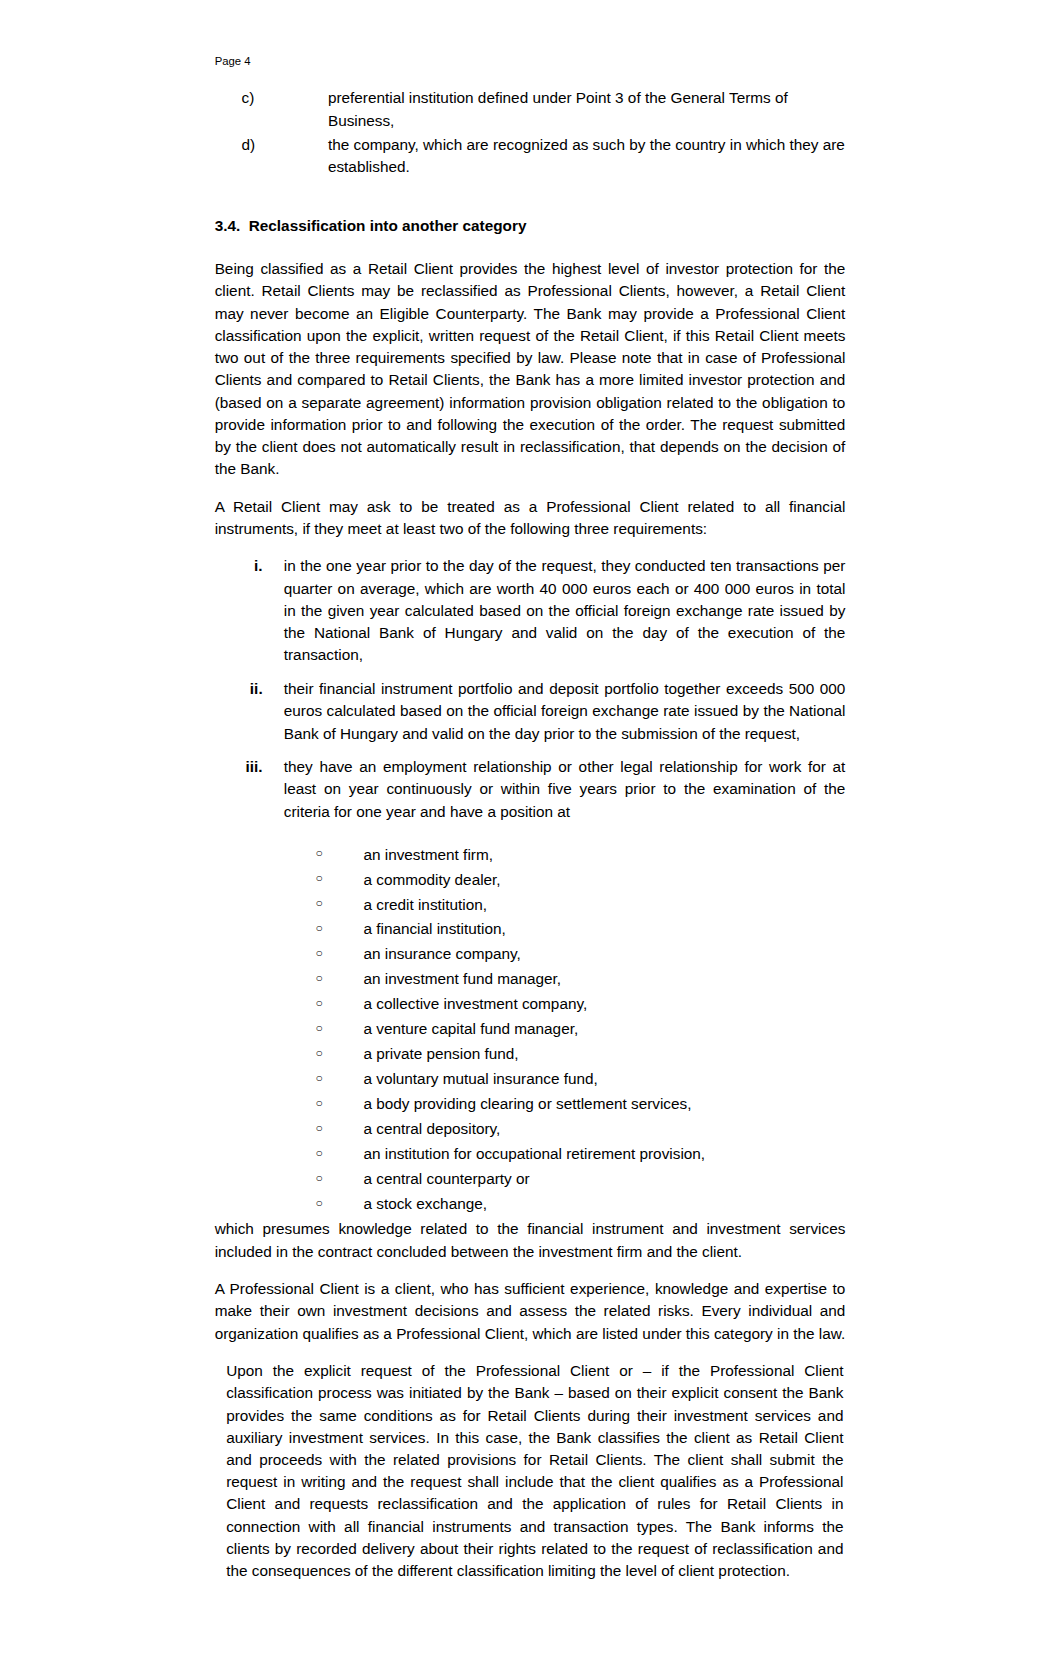Page 4
| c) | preferential institution defined under Point 3 of the General Terms of Business, |
| d) | the company, which are recognized as such by the country in which they are established. |
3.4. Reclassification into another category
Being classified as a Retail Client provides the highest level of investor protection for the client. Retail Clients may be reclassified as Professional Clients, however, a Retail Client may never become an Eligible Counterparty. The Bank may provide a Professional Client classification upon the explicit, written request of the Retail Client, if this Retail Client meets two out of the three requirements specified by law. Please note that in case of Professional Clients and compared to Retail Clients, the Bank has a more limited investor protection and (based on a separate agreement) information provision obligation related to the obligation to provide information prior to and following the execution of the order. The request submitted by the client does not automatically result in reclassification, that depends on the decision of the Bank.
A Retail Client may ask to be treated as a Professional Client related to all financial instruments, if they meet at least two of the following three requirements:
| i. | in the one year prior to the day of the request, they conducted ten transactions per quarter on average, which are worth 40 000 euros each or 400 000 euros in total in the given year calculated based on the official foreign exchange rate issued by the National Bank of Hungary and valid on the day of the execution of the transaction, |
| ii. | their financial instrument portfolio and deposit portfolio together exceeds 500 000 euros calculated based on the official foreign exchange rate issued by the National Bank of Hungary and valid on the day prior to the submission of the request, |
| iii. | they have an employment relationship or other legal relationship for work for at least on year continuously or within five years prior to the examination of the criteria for one year and have a position at |
an investment firm,
a commodity dealer,
a credit institution,
a financial institution,
an insurance company,
an investment fund manager,
a collective investment company,
a venture capital fund manager,
a private pension fund,
a voluntary mutual insurance fund,
a body providing clearing or settlement services,
a central depository,
an institution for occupational retirement provision,
a central counterparty or
a stock exchange,
which presumes knowledge related to the financial instrument and investment services included in the contract concluded between the investment firm and the client.
A Professional Client is a client, who has sufficient experience, knowledge and expertise to make their own investment decisions and assess the related risks. Every individual and organization qualifies as a Professional Client, which are listed under this category in the law.
Upon the explicit request of the Professional Client or – if the Professional Client classification process was initiated by the Bank – based on their explicit consent the Bank provides the same conditions as for Retail Clients during their investment services and auxiliary investment services. In this case, the Bank classifies the client as Retail Client and proceeds with the related provisions for Retail Clients. The client shall submit the request in writing and the request shall include that the client qualifies as a Professional Client and requests reclassification and the application of rules for Retail Clients in connection with all financial instruments and transaction types. The Bank informs the clients by recorded delivery about their rights related to the request of reclassification and the consequences of the different classification limiting the level of client protection.